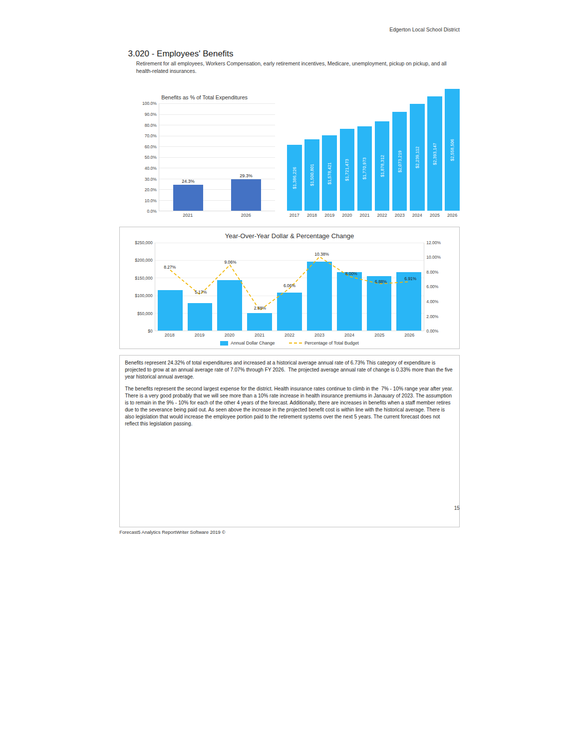Edgerton Local School District
3.020 - Employees' Benefits
Retirement for all employees, Workers Compensation, early retirement incentives, Medicare, unemployment, pickup on pickup, and all health-related insurances.
Benefits as % of Total Expenditures
100.0% 90.0% 80.0% 70.0% 60.0% 50.0% 40.0% 30.0% 20.0% 10.0% 0.0%
24.3%
29.3%
2021 2026
$1,386,226
$1,500,801
$1,578,421
$1,721,473
$1,770,973
$1,878,312
$2,073,219
$2,239,112
$2,393,147
$2,558,506
20172018201920202021 20222023202420252026
Year-Over-Year Dollar & Percentage Change
$250,000 $200,000 $150,000 $100,000 $50,000 $0
8.27%
5.17%
9.06%
2.88%
6.06%
10.38%
8.00%
6.88%
6.91%
12.00% 10.00% 8.00% 6.00% 4.00% 2.00% 0.00%
20182019202020212022 2023202420252026
Annual Dollar Change
Percentage of Total Budget
Benefits represent 24.32% of total expenditures and increased at a historical average annual rate of 6.73% This category of expenditure is projected to grow at an annual average rate of 7.07% through FY 2026. The projected average annual rate of change is 0.33% more than the five year historical annual average.
The benefits represent the second largest expense for the district. Health insurance rates continue to climb in the 7% - 10% range year after year. There is a very good probably that we will see more than a 10% rate increase in health insurance premiums in Janauary of 2023. The assumption is to remain in the 9% - 10% for each of the other 4 years of the forecast. Additionally, there are increases in benefits when a staff member retires due to the severance being paid out. As seen above the increase in the projected benefit cost is within line with the historical average. There is also legislation that would increase the employee portion paid to the retirement systems over the next 5 years. The current forecast does not reflect this legislation passing.
15
Forecast5 Analytics ReportWriter Software 2019 ©